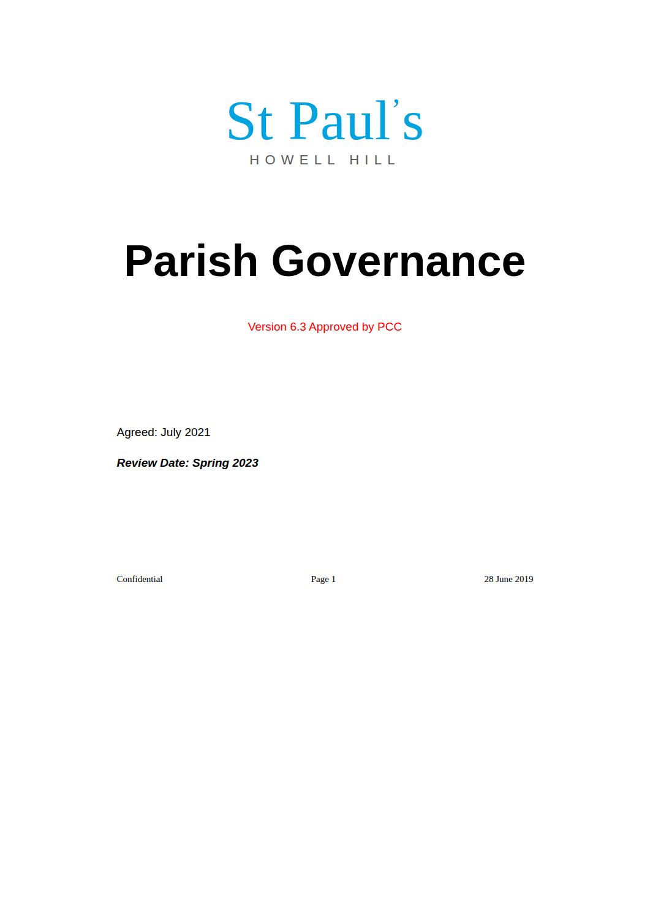St Paul’s
Howell Hill
Parish Governance
Version 6.3 Approved by PCC
Agreed: July 2021
Review Date: Spring 2023
Confidential Page 1 28 June 2019